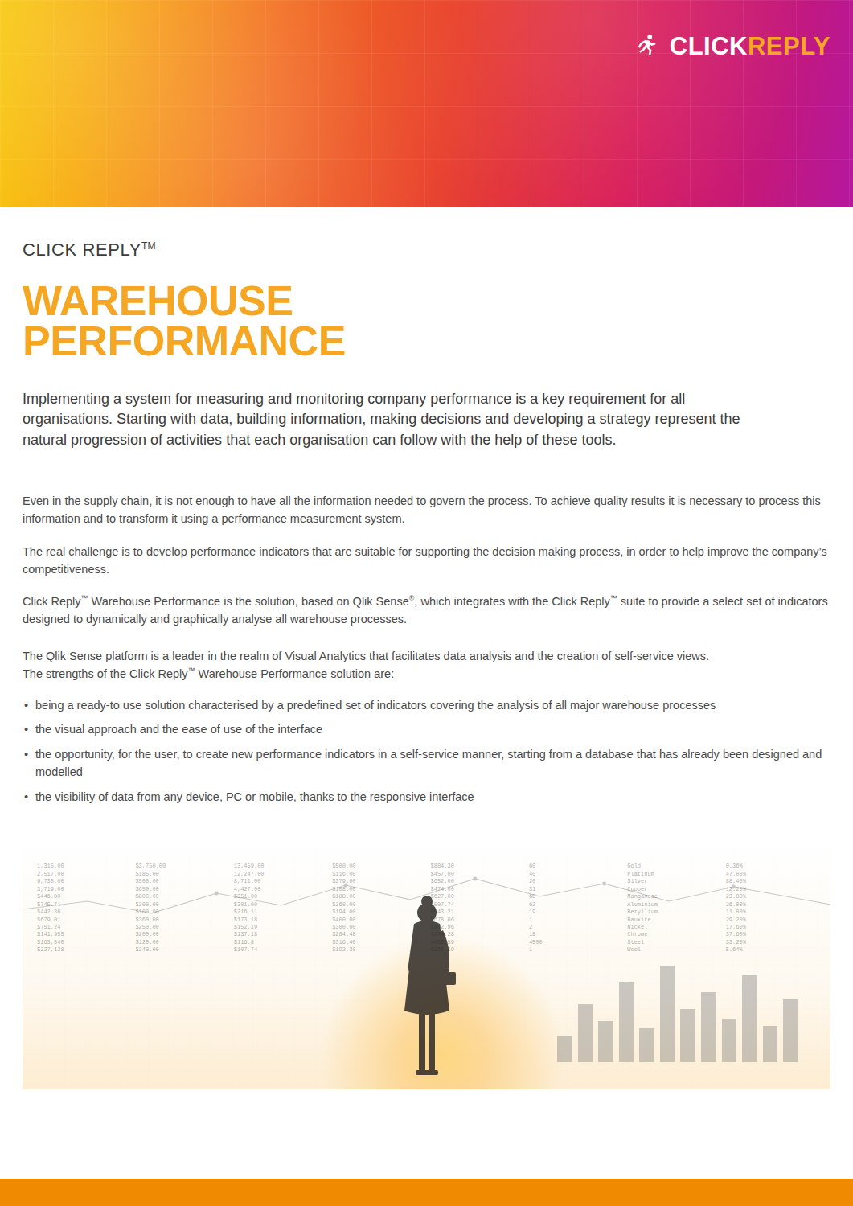CLICK REPLY
CLICK REPLYTM
WAREHOUSE
PERFORMANCE
Implementing a system for measuring and monitoring company performance is a key requirement for all organisations. Starting with data, building information, making decisions and developing a strategy represent the natural progression of activities that each organisation can follow with the help of these tools.
Even in the supply chain, it is not enough to have all the information needed to govern the process. To achieve quality results it is necessary to process this information and to transform it using a performance measurement system.
The real challenge is to develop performance indicators that are suitable for supporting the decision making process, in order to help improve the company’s competitiveness.
Click Reply™ Warehouse Performance is the solution, based on Qlik Sense®, which integrates with the Click Reply™ suite to provide a select set of indicators designed to dynamically and graphically analyse all warehouse processes.
The Qlik Sense platform is a leader in the realm of Visual Analytics that facilitates data analysis and the creation of self-service views.
The strengths of the Click Reply™ Warehouse Performance solution are:
being a ready-to use solution characterised by a predefined set of indicators covering the analysis of all major warehouse processes
the visual approach and the ease of use of the interface
the opportunity, for the user, to create new performance indicators in a self-service manner, starting from a database that has already been designed and modelled
the visibility of data from any device, PC or mobile, thanks to the responsive interface
1,315.00
2,517.00
6,735.00
3,719.00
$446.80
$745.71
$442.36
$679.01
$751.24
$141,955
$163,540
$227,138
$3,750.00
$185.00
$500.00
$650.00
$800.00
$200.00
$100.00
$360.00
$250.00
$200.00
$120.00
$240.00
13,459.00
12,247.00
8,711.00
4,427.00
$351.00
$301.00
$216.11
$173.18
$152.19
$137.18
$116.8
$107.74
$500.00
$116.00
$379.00
$108.00
$188.00
$260.00
$194.00
$400.00
$300.00
$284.48
$316.40
$192.30
$884.30
$457.00
$652.00
$474.00
$627.00
$507.74
$543.21
$678.06
$892.96
$240.28
$459.59
$366.19
60
40
20
31
68
62
19
1
2
18
4500
1
Gold
Platinum
Silver
Copper
Manganese
Aluminium
Beryllium
Bauxite
Nickel
Chrome
Steel
Wool
0.36%
47.00%
88.40%
12.20%
23.80%
26.00%
11.80%
29.20%
17.60%
37.60%
33.20%
5.64%